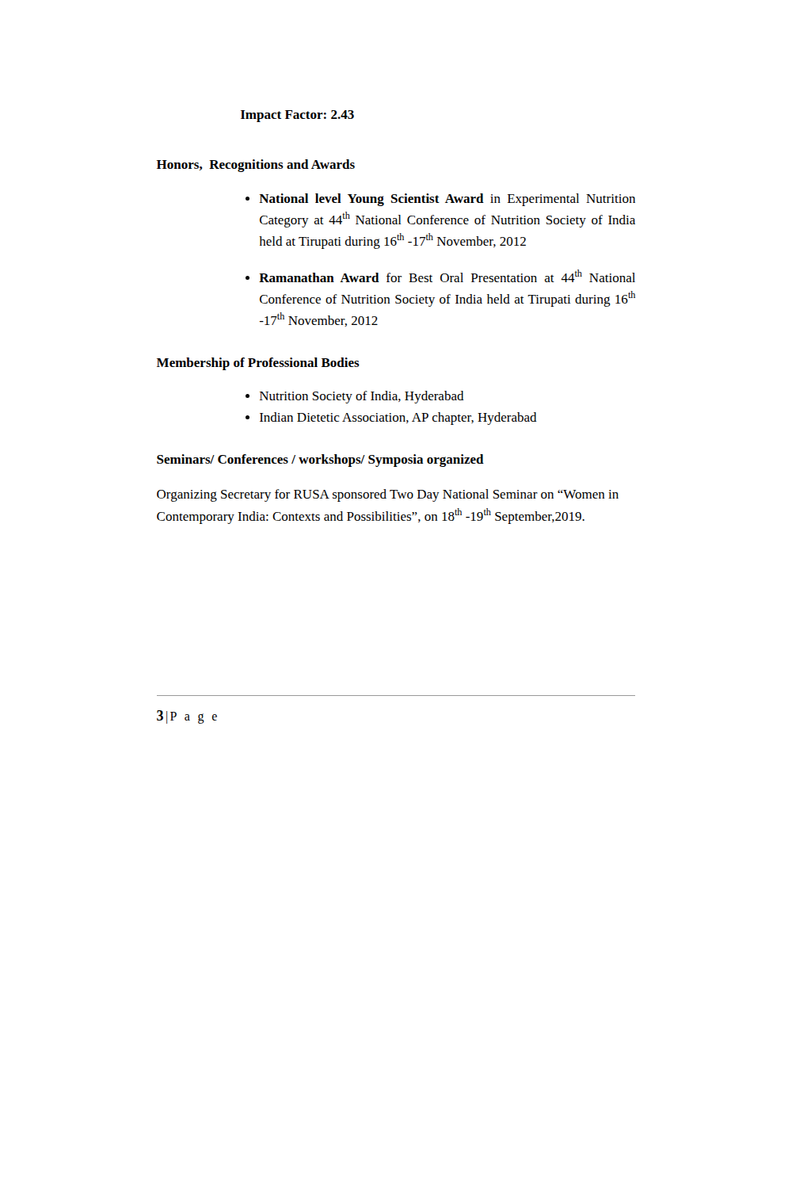Impact Factor: 2.43
Honors, Recognitions and Awards
National level Young Scientist Award in Experimental Nutrition Category at 44th National Conference of Nutrition Society of India held at Tirupati during 16th -17th November, 2012
Ramanathan Award for Best Oral Presentation at 44th National Conference of Nutrition Society of India held at Tirupati during 16th -17th November, 2012
Membership of Professional Bodies
Nutrition Society of India, Hyderabad
Indian Dietetic Association, AP chapter, Hyderabad
Seminars/ Conferences / workshops/ Symposia organized
Organizing Secretary for RUSA sponsored Two Day National Seminar on “Women in Contemporary India: Contexts and Possibilities”, on 18th -19th September,2019.
3|P a g e